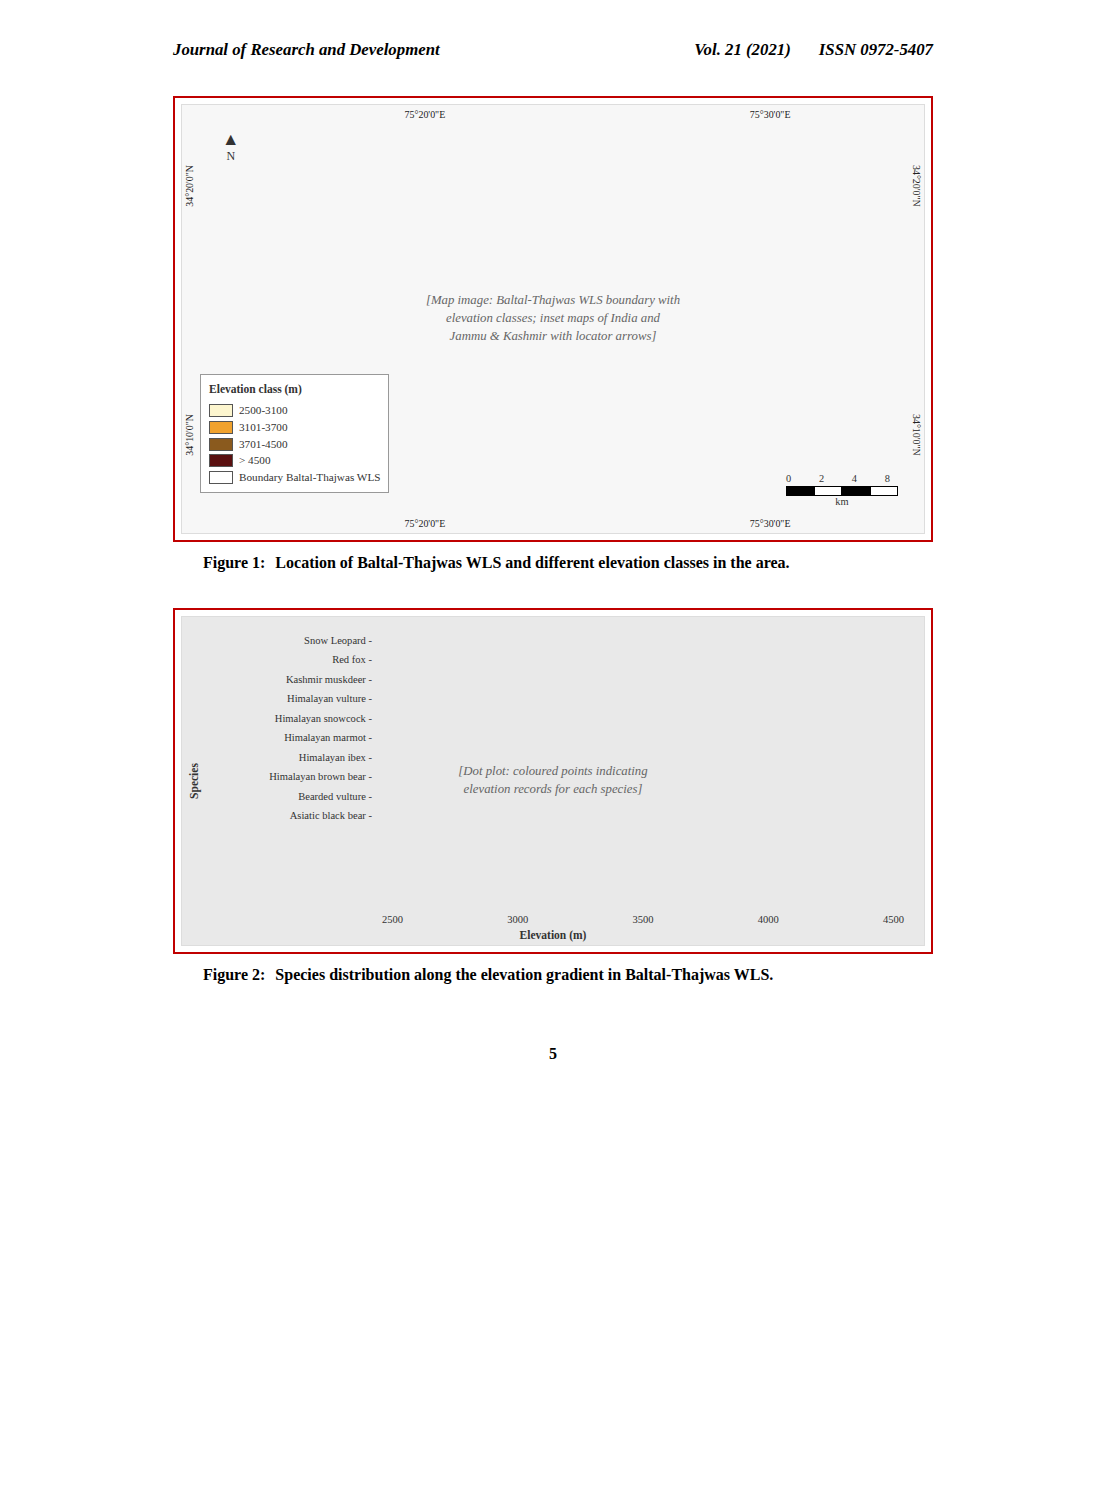Journal of Research and Development Vol. 21 (2021) ISSN 0972-5407
75°20'0"E 75°30'0"E 75°20'0"E 75°30'0"E 34°20'0"N 34°10'0"N 34°20'0"N 34°10'0"N
▲N
Elevation class (m)
2500-3100
3101-3700
3701-4500
> 4500
Boundary Baltal-Thajwas WLS
0248
km
[Map image: Baltal-Thajwas WLS boundary with
elevation classes; inset maps of India and
Jammu & Kashmir with locator arrows]
Figure 1: Location of Baltal-Thajwas WLS and different elevation classes in the area.
Species Elevation (m)
Snow Leopard -
Red fox -
Kashmir muskdeer -
Himalayan vulture -
Himalayan snowcock -
Himalayan marmot -
Himalayan ibex -
Himalayan brown bear -
Bearded vulture -
Asiatic black bear -
25003000350040004500
[Dot plot: coloured points indicating
elevation records for each species]
Figure 2: Species distribution along the elevation gradient in Baltal-Thajwas WLS.
5